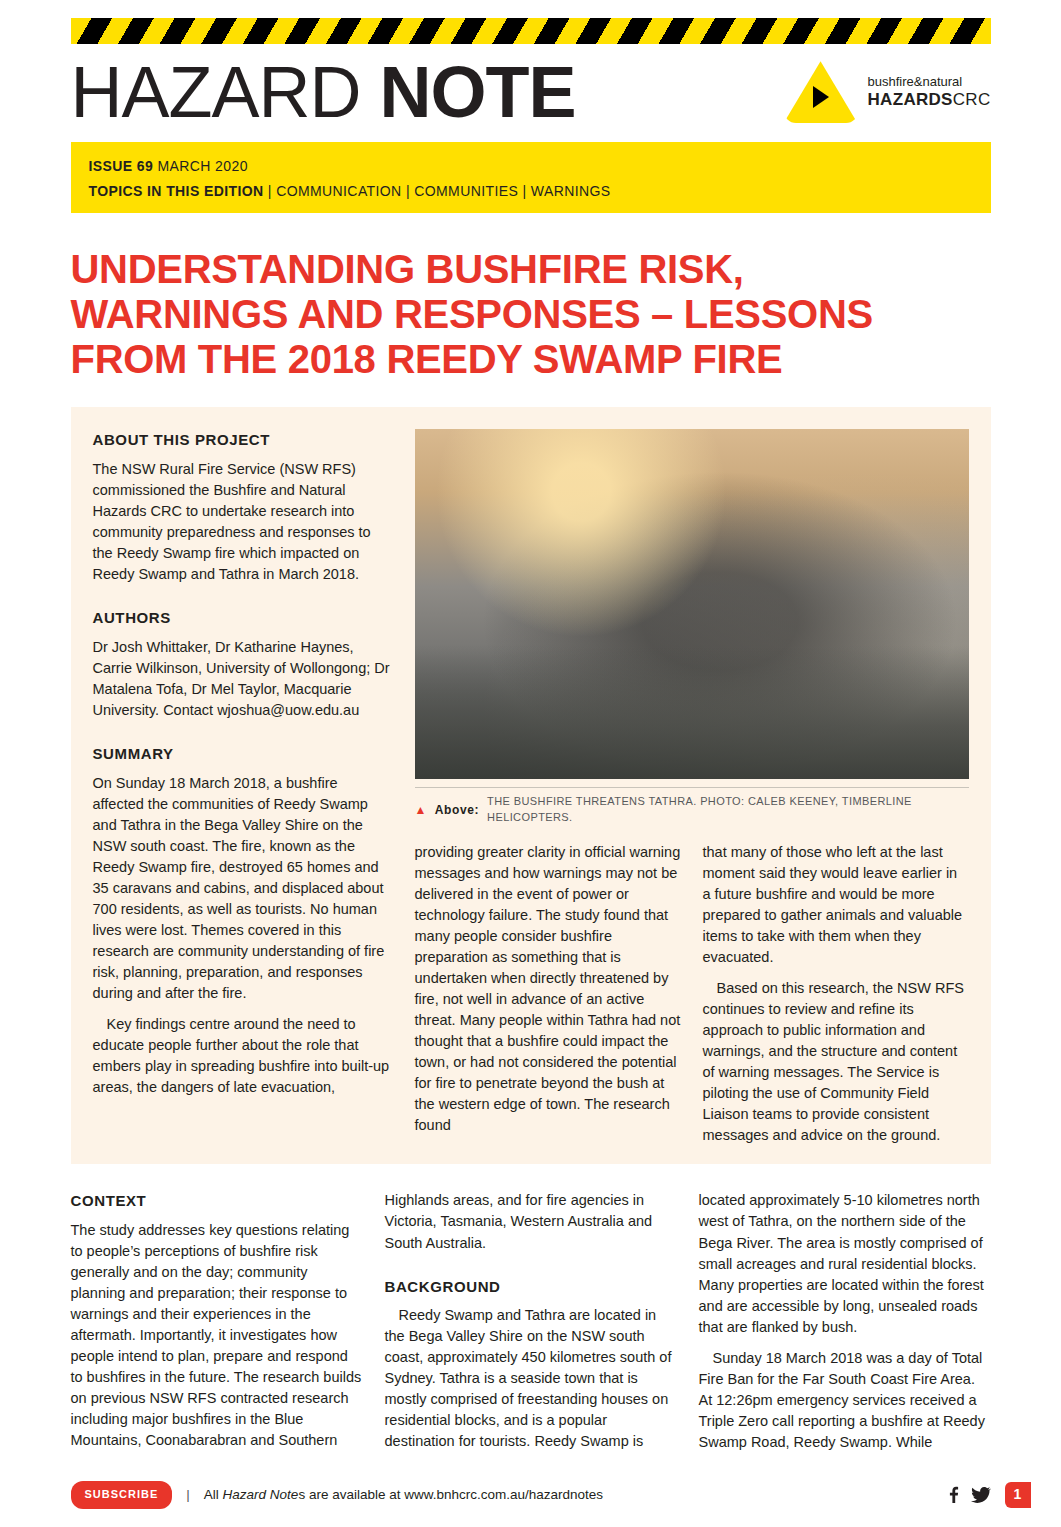HAZARD NOTE
bushfire&natural
HAZARDSCRC
ISSUE 69 MARCH 2020
TOPICS IN THIS EDITION | COMMUNICATION | COMMUNITIES | WARNINGS
Understanding bushfire risk,
warnings and responses – lessons
from the 2018 Reedy Swamp fire
ABOUT THIS PROJECT
The NSW Rural Fire Service (NSW RFS) commissioned the Bushfire and Natural Hazards CRC to undertake research into community preparedness and responses to the Reedy Swamp fire which impacted on Reedy Swamp and Tathra in March 2018.
AUTHORS
Dr Josh Whittaker, Dr Katharine Haynes, Carrie Wilkinson, University of Wollongong; Dr Matalena Tofa, Dr Mel Taylor, Macquarie University. Contact wjoshua@uow.edu.au
SUMMARY
On Sunday 18 March 2018, a bushfire affected the communities of Reedy Swamp and Tathra in the Bega Valley Shire on the NSW south coast. The fire, known as the Reedy Swamp fire, destroyed 65 homes and 35 caravans and cabins, and displaced about 700 residents, as well as tourists. No human lives were lost. Themes covered in this research are community understanding of fire risk, planning, preparation, and responses during and after the fire.
Key findings centre around the need to educate people further about the role that embers play in spreading bushfire into built-up areas, the dangers of late evacuation,
▲ Above: THE BUSHFIRE THREATENS TATHRA. PHOTO: CALEB KEENEY, TIMBERLINE HELICOPTERS.
providing greater clarity in official warning messages and how warnings may not be delivered in the event of power or technology failure. The study found that many people consider bushfire preparation as something that is undertaken when directly threatened by fire, not well in advance of an active threat. Many people within Tathra had not thought that a bushfire could impact the town, or had not considered the potential for fire to penetrate beyond the bush at the western edge of town. The research found
that many of those who left at the last moment said they would leave earlier in a future bushfire and would be more prepared to gather animals and valuable items to take with them when they evacuated.
Based on this research, the NSW RFS continues to review and refine its approach to public information and warnings, and the structure and content of warning messages. The Service is piloting the use of Community Field Liaison teams to provide consistent messages and advice on the ground.
CONTEXT
The study addresses key questions relating to people’s perceptions of bushfire risk generally and on the day; community planning and preparation; their response to warnings and their experiences in the aftermath. Importantly, it investigates how people intend to plan, prepare and respond to bushfires in the future. The research builds on previous NSW RFS contracted research including major bushfires in the Blue Mountains, Coonabarabran and Southern
Highlands areas, and for fire agencies in Victoria, Tasmania, Western Australia and South Australia.
BACKGROUND
Reedy Swamp and Tathra are located in the Bega Valley Shire on the NSW south coast, approximately 450 kilometres south of Sydney. Tathra is a seaside town that is mostly comprised of freestanding houses on residential blocks, and is a popular destination for tourists. Reedy Swamp is
located approximately 5-10 kilometres north west of Tathra, on the northern side of the Bega River. The area is mostly comprised of small acreages and rural residential blocks. Many properties are located within the forest and are accessible by long, unsealed roads that are flanked by bush.
Sunday 18 March 2018 was a day of Total Fire Ban for the Far South Coast Fire Area. At 12:26pm emergency services received a Triple Zero call reporting a bushfire at Reedy Swamp Road, Reedy Swamp. While
SUBSCRIBE | All Hazard Notes are available at www.bnhcrc.com.au/hazardnotes 1